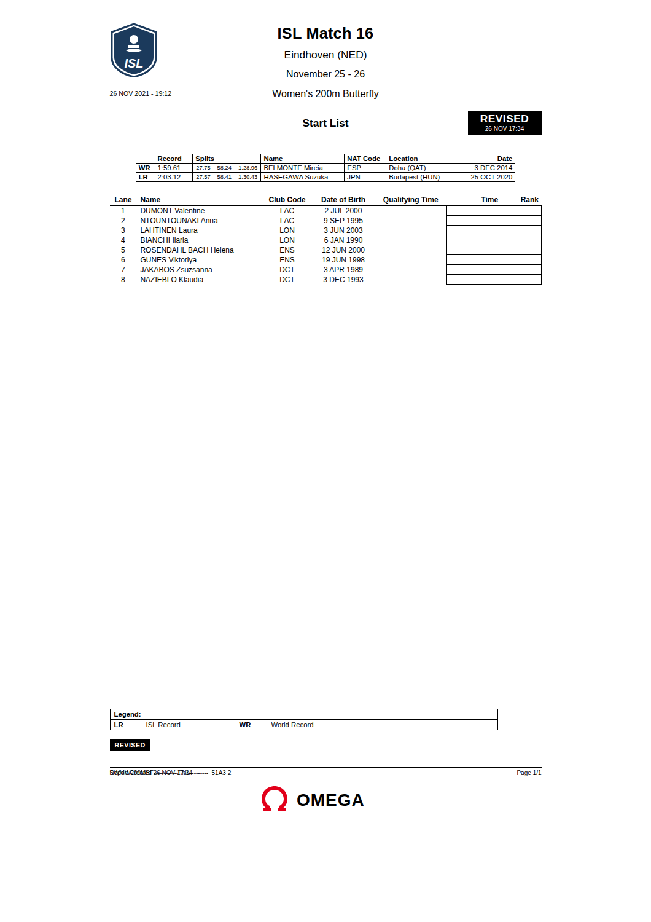ISL
ISL Match 16
Eindhoven (NED)
November 25 - 26
26 NOV 2021 - 19:12
Women's 200m Butterfly
Start List
REVISED 26 NOV 17:34
| | Record | Splits | Name | NAT Code | Location | Date |
| --- | --- | --- | --- | --- | --- | --- |
| WR | 1:59.61 | 27.75 | 58.24 | 1:28.96 | BELMONTE Mireia | ESP | Doha (QAT) | 3 DEC 2014 |
| LR | 2:03.12 | 27.57 | 58.41 | 1:30.43 | HASEGAWA Suzuka | JPN | Budapest (HUN) | 25 OCT 2020 |
| Lane | Name | Club Code | Date of Birth | Qualifying Time | Time | Rank |
| --- | --- | --- | --- | --- | --- | --- |
| 1 | DUMONT Valentine | LAC | 2 JUL 2000 | | | |
| 2 | NTOUNTOUNAKI Anna | LAC | 9 SEP 1995 | | | |
| 3 | LAHTINEN Laura | LON | 3 JUN 2003 | | | |
| 4 | BIANCHI Ilaria | LON | 6 JAN 1990 | | | |
| 5 | ROSENDAHL BACH Helena | ENS | 12 JUN 2000 | | | |
| 6 | GUNES Viktoriya | ENS | 19 JUN 1998 | | | |
| 7 | JAKABOS Zsuzsanna | DCT | 3 APR 1989 | | | |
| 8 | NAZIEBLO Klaudia | DCT | 3 DEC 1993 | | | |
| Legend: |
| LR | ISL Record | WR | World Record |
REVISED
SWMW200MBF------------FNL---------_51A3 2 Report Created 26 NOV 17:34 Page 1/1
OMEGA